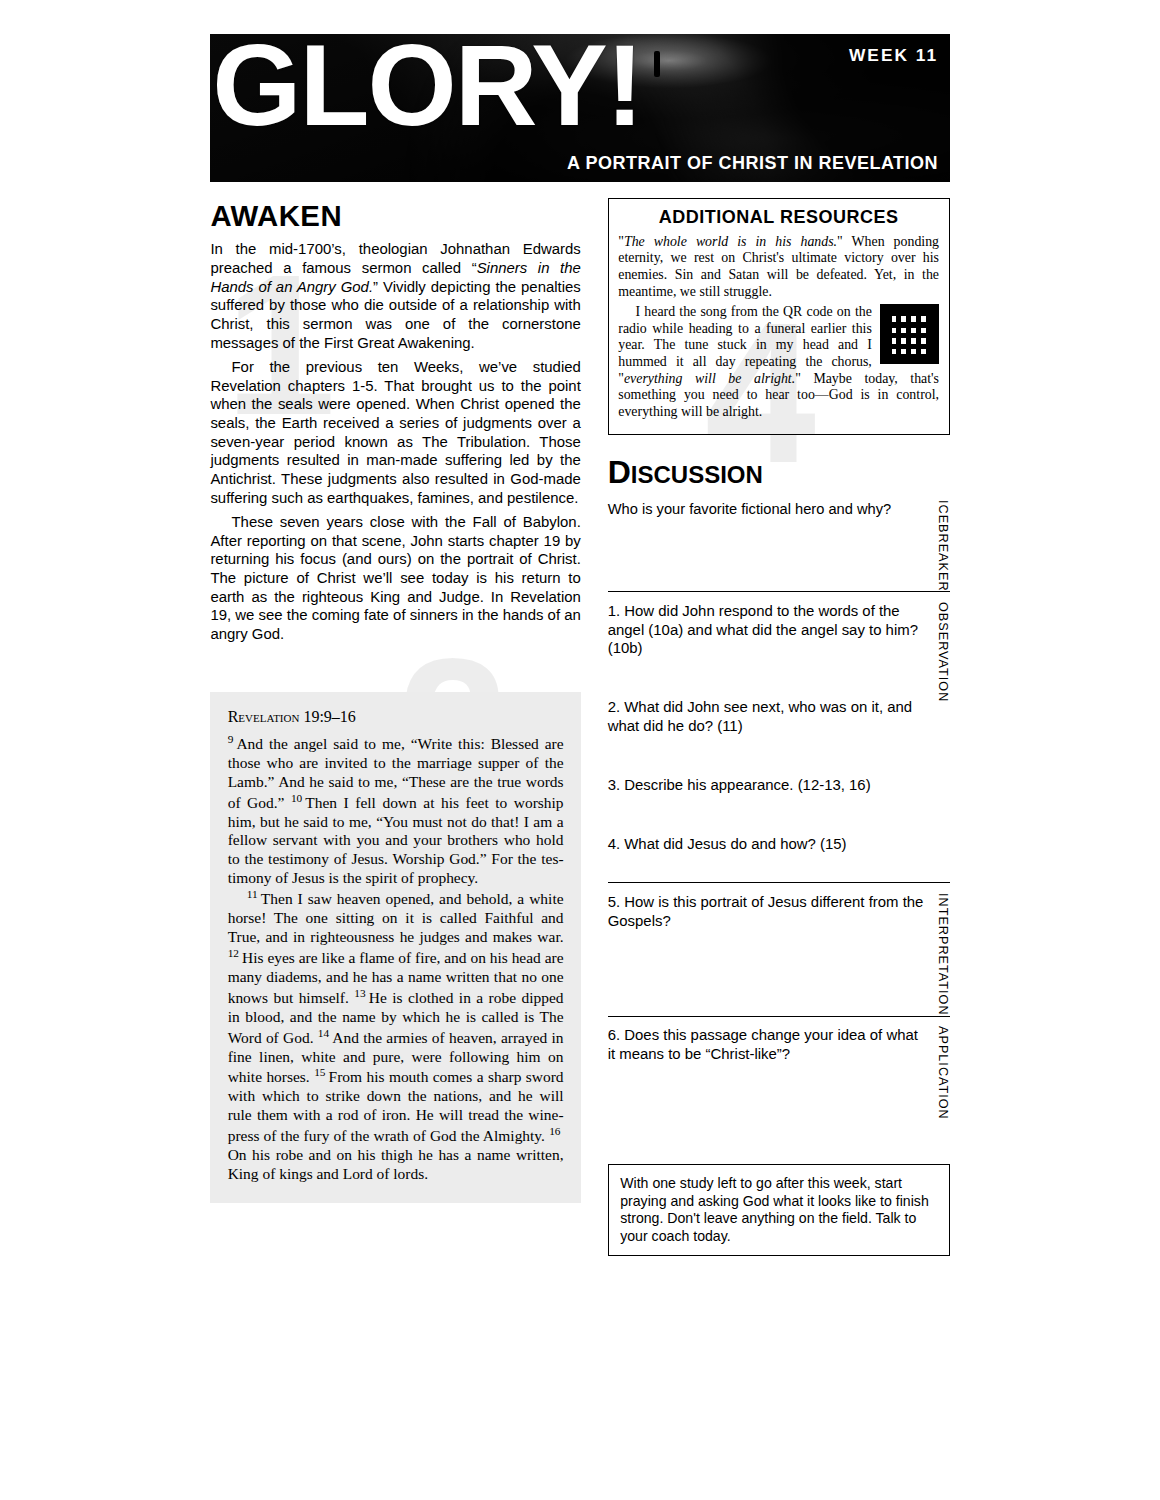GLORY!
WEEK 11
A PORTRAIT OF CHRIST IN REVELATION
1
2
4
AWAKEN
In the mid-1700’s, theologian Johnathan Edwards preached a famous sermon called “Sinners in the Hands of an Angry God.” Vividly depicting the penalties suffered by those who die outside of a relationship with Christ, this sermon was one of the cornerstone messages of the First Great Awakening.
For the previous ten Weeks, we’ve studied Revelation chapters 1-5. That brought us to the point when the seals were opened. When Christ opened the seals, the Earth received a series of judgments over a seven-year period known as The Tribulation. Those judgments resulted in man-made suffering led by the Antichrist. These judgments also resulted in God-made suffering such as earthquakes, famines, and pestilence.
These seven years close with the Fall of Babylon. After reporting on that scene, John starts chapter 19 by returning his focus (and ours) on the portrait of Christ. The picture of Christ we’ll see today is his return to earth as the righteous King and Judge. In Revelation 19, we see the coming fate of sinners in the hands of an angry God.
Revelation 19:9–16
9 And the angel said to me, “Write this: Blessed are those who are invited to the marriage supper of the Lamb.” And he said to me, “These are the true words of God.” 10 Then I fell down at his feet to worship him, but he said to me, “You must not do that! I am a fellow servant with you and your brothers who hold to the testimony of Jesus. Worship God.” For the testimony of Jesus is the spirit of prophecy.
11 Then I saw heaven opened, and behold, a white horse! The one sitting on it is called Faithful and True, and in righteousness he judges and makes war. 12 His eyes are like a flame of fire, and on his head are many diadems, and he has a name written that no one knows but himself. 13 He is clothed in a robe dipped in blood, and the name by which he is called is The Word of God. 14 And the armies of heaven, arrayed in fine linen, white and pure, were following him on white horses. 15 From his mouth comes a sharp sword with which to strike down the nations, and he will rule them with a rod of iron. He will tread the winepress of the fury of the wrath of God the Almighty. 16 On his robe and on his thigh he has a name written, King of kings and Lord of lords.
ADDITIONAL RESOURCES
"The whole world is in his hands." When ponding eternity, we rest on Christ's ultimate victory over his enemies. Sin and Satan will be defeated. Yet, in the meantime, we still struggle.
I heard the song from the QR code on the radio while heading to a funeral earlier this year. The tune stuck in my head and I hummed it all day repeating the chorus, "everything will be alright." Maybe today, that's something you need to hear too—God is in control, everything will be alright.
DISCUSSION
Who is your favorite fictional hero and why?
ICEBREAKER
1. How did John respond to the words of the angel (10a) and what did the angel say to him? (10b)
2. What did John see next, who was on it, and what did he do? (11)
3. Describe his appearance. (12-13, 16)
4. What did Jesus do and how? (15)
OBSERVATION
5. How is this portrait of Jesus different from the Gospels?
INTERPRETATION
6. Does this passage change your idea of what it means to be “Christ-like”?
APPLICATION
With one study left to go after this week, start praying and asking God what it looks like to finish strong. Don't leave anything on the field. Talk to your coach today.